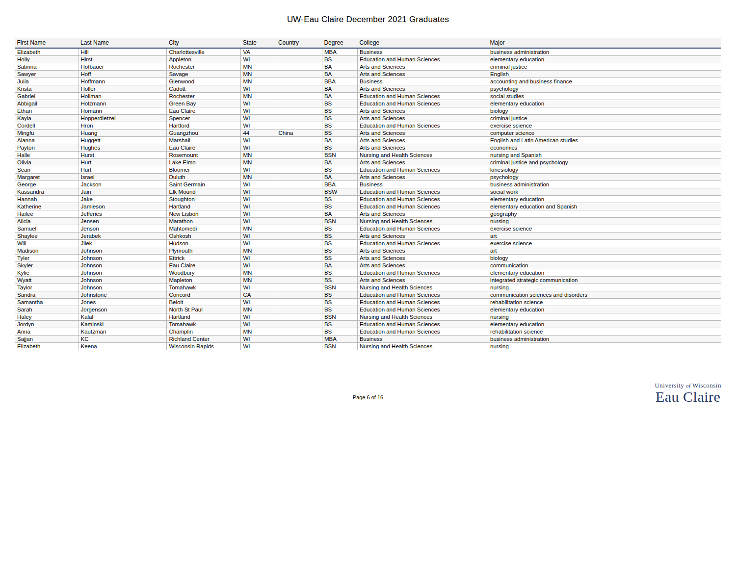UW-Eau Claire December 2021 Graduates
| First Name | Last Name | City | State | Country | Degree | College | Major |
| --- | --- | --- | --- | --- | --- | --- | --- |
| Elizabeth | Hill | Charlottesville | VA | | MBA | Business | business administration |
| Holly | Hirst | Appleton | WI | | BS | Education and Human Sciences | elementary education |
| Sabrina | Hofbauer | Rochester | MN | | BA | Arts and Sciences | criminal justice |
| Sawyer | Hoff | Savage | MN | | BA | Arts and Sciences | English |
| Julia | Hoffmann | Glenwood | MN | | BBA | Business | accounting and business finance |
| Krista | Holler | Cadott | WI | | BA | Arts and Sciences | psychology |
| Gabriel | Hollman | Rochester | MN | | BA | Education and Human Sciences | social studies |
| Abbigail | Holzmann | Green Bay | WI | | BS | Education and Human Sciences | elementary education |
| Ethan | Homann | Eau Claire | WI | | BS | Arts and Sciences | biology |
| Kayla | Hopperdietzel | Spencer | WI | | BS | Arts and Sciences | criminal justice |
| Cordell | Hron | Hartford | WI | | BS | Education and Human Sciences | exercise science |
| Mingfu | Huang | Guangzhou | 44 | China | BS | Arts and Sciences | computer science |
| Alanna | Huggett | Marshall | WI | | BA | Arts and Sciences | English and Latin American studies |
| Payton | Hughes | Eau Claire | WI | | BS | Arts and Sciences | economics |
| Halle | Hurst | Rosemount | MN | | BSN | Nursing and Health Sciences | nursing and Spanish |
| Olivia | Hurt | Lake Elmo | MN | | BA | Arts and Sciences | criminal justice and psychology |
| Sean | Hurt | Bloomer | WI | | BS | Education and Human Sciences | kinesiology |
| Margaret | Israel | Duluth | MN | | BA | Arts and Sciences | psychology |
| George | Jackson | Saint Germain | WI | | BBA | Business | business administration |
| Kassandra | Jain | Elk Mound | WI | | BSW | Education and Human Sciences | social work |
| Hannah | Jake | Stoughton | WI | | BS | Education and Human Sciences | elementary education |
| Katherine | Jamieson | Hartland | WI | | BS | Education and Human Sciences | elementary education and Spanish |
| Hailee | Jefferies | New Lisbon | WI | | BA | Arts and Sciences | geography |
| Alicia | Jensen | Marathon | WI | | BSN | Nursing and Health Sciences | nursing |
| Samuel | Jenson | Mahtomedi | MN | | BS | Education and Human Sciences | exercise science |
| Shaylee | Jerabek | Oshkosh | WI | | BS | Arts and Sciences | art |
| Will | Jilek | Hudson | WI | | BS | Education and Human Sciences | exercise science |
| Madison | Johnson | Plymouth | MN | | BS | Arts and Sciences | art |
| Tyler | Johnson | Ettrick | WI | | BS | Arts and Sciences | biology |
| Skyler | Johnson | Eau Claire | WI | | BA | Arts and Sciences | communication |
| Kylie | Johnson | Woodbury | MN | | BS | Education and Human Sciences | elementary education |
| Wyatt | Johnson | Mapleton | MN | | BS | Arts and Sciences | integrated strategic communication |
| Taylor | Johnson | Tomahawk | WI | | BSN | Nursing and Health Sciences | nursing |
| Sandra | Johnstone | Concord | CA | | BS | Education and Human Sciences | communication sciences and disorders |
| Samantha | Jones | Beloit | WI | | BS | Education and Human Sciences | rehabilitation science |
| Sarah | Jorgenson | North St Paul | MN | | BS | Education and Human Sciences | elementary education |
| Haley | Kalal | Hartland | WI | | BSN | Nursing and Health Sciences | nursing |
| Jordyn | Kaminski | Tomahawk | WI | | BS | Education and Human Sciences | elementary education |
| Anna | Kautzman | Champlin | MN | | BS | Education and Human Sciences | rehabilitation science |
| Sajjan | KC | Richland Center | WI | | MBA | Business | business administration |
| Elizabeth | Keena | Wisconsin Rapids | WI | | BSN | Nursing and Health Sciences | nursing |
Page 6 of 16
University of Wisconsin
Eau Claire